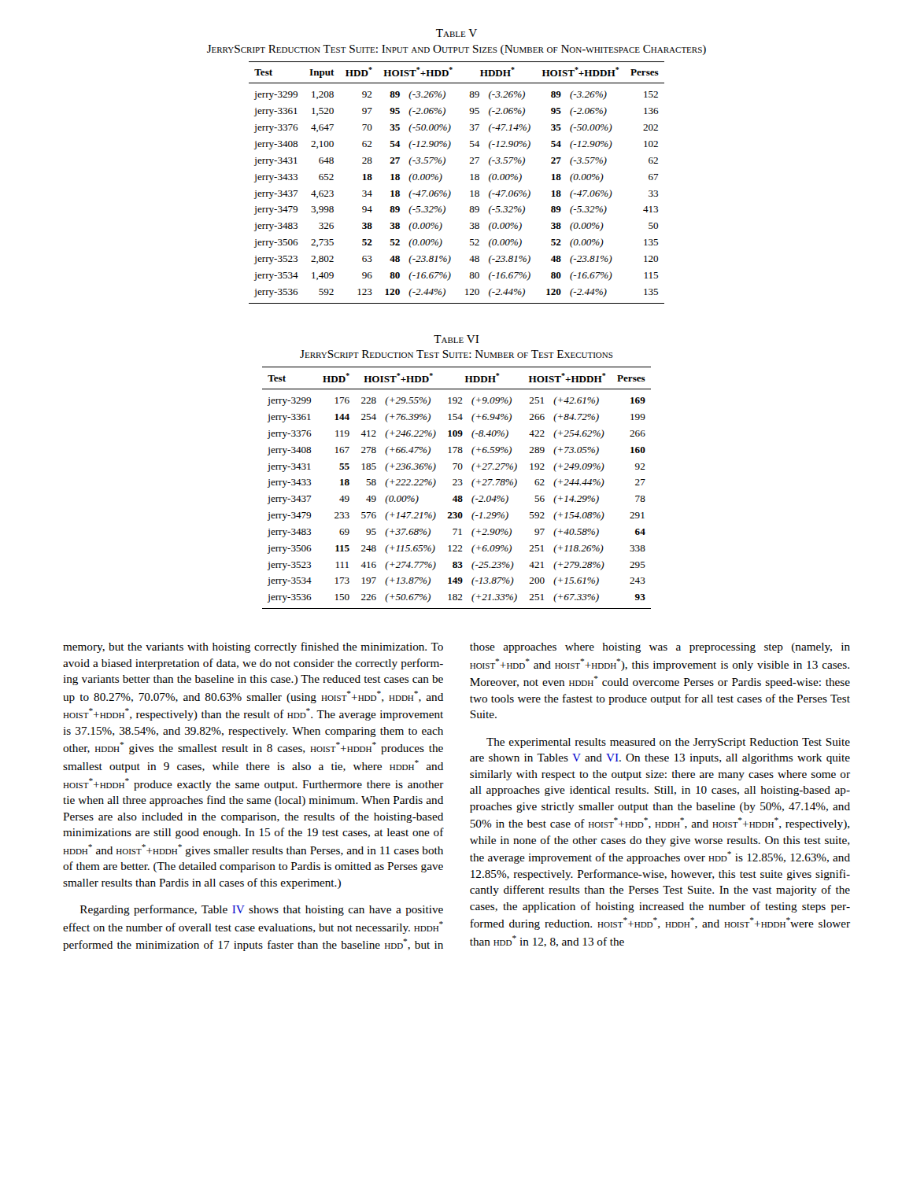Table V JerryScript Reduction Test Suite: Input and Output Sizes (Number of Non-whitespace Characters)
| Test | Input | HDD * | HOIST * +HDD * | HDDH * | HOIST * +HDDH * | Perses |
| --- | --- | --- | --- | --- | --- | --- |
| jerry-3299 | 1,208 | 92 | 89 | (-3.26%) | 89 | (-3.26%) | 89 | (-3.26%) | 152 |
| jerry-3361 | 1,520 | 97 | 95 | (-2.06%) | 95 | (-2.06%) | 95 | (-2.06%) | 136 |
| jerry-3376 | 4,647 | 70 | 35 | (-50.00%) | 37 | (-47.14%) | 35 | (-50.00%) | 202 |
| jerry-3408 | 2,100 | 62 | 54 | (-12.90%) | 54 | (-12.90%) | 54 | (-12.90%) | 102 |
| jerry-3431 | 648 | 28 | 27 | (-3.57%) | 27 | (-3.57%) | 27 | (-3.57%) | 62 |
| jerry-3433 | 652 | 18 | 18 | (0.00%) | 18 | (0.00%) | 18 | (0.00%) | 67 |
| jerry-3437 | 4,623 | 34 | 18 | (-47.06%) | 18 | (-47.06%) | 18 | (-47.06%) | 33 |
| jerry-3479 | 3,998 | 94 | 89 | (-5.32%) | 89 | (-5.32%) | 89 | (-5.32%) | 413 |
| jerry-3483 | 326 | 38 | 38 | (0.00%) | 38 | (0.00%) | 38 | (0.00%) | 50 |
| jerry-3506 | 2,735 | 52 | 52 | (0.00%) | 52 | (0.00%) | 52 | (0.00%) | 135 |
| jerry-3523 | 2,802 | 63 | 48 | (-23.81%) | 48 | (-23.81%) | 48 | (-23.81%) | 120 |
| jerry-3534 | 1,409 | 96 | 80 | (-16.67%) | 80 | (-16.67%) | 80 | (-16.67%) | 115 |
| jerry-3536 | 592 | 123 | 120 | (-2.44%) | 120 | (-2.44%) | 120 | (-2.44%) | 135 |
Table VI JerryScript Reduction Test Suite: Number of Test Executions
| Test | HDD * | HOIST * +HDD * | HDDH * | HOIST * +HDDH * | Perses |
| --- | --- | --- | --- | --- | --- |
| jerry-3299 | 176 | 228 | (+29.55%) | 192 | (+9.09%) | 251 | (+42.61%) | 169 |
| jerry-3361 | 144 | 254 | (+76.39%) | 154 | (+6.94%) | 266 | (+84.72%) | 199 |
| jerry-3376 | 119 | 412 | (+246.22%) | 109 | (-8.40%) | 422 | (+254.62%) | 266 |
| jerry-3408 | 167 | 278 | (+66.47%) | 178 | (+6.59%) | 289 | (+73.05%) | 160 |
| jerry-3431 | 55 | 185 | (+236.36%) | 70 | (+27.27%) | 192 | (+249.09%) | 92 |
| jerry-3433 | 18 | 58 | (+222.22%) | 23 | (+27.78%) | 62 | (+244.44%) | 27 |
| jerry-3437 | 49 | 49 | (0.00%) | 48 | (-2.04%) | 56 | (+14.29%) | 78 |
| jerry-3479 | 233 | 576 | (+147.21%) | 230 | (-1.29%) | 592 | (+154.08%) | 291 |
| jerry-3483 | 69 | 95 | (+37.68%) | 71 | (+2.90%) | 97 | (+40.58%) | 64 |
| jerry-3506 | 115 | 248 | (+115.65%) | 122 | (+6.09%) | 251 | (+118.26%) | 338 |
| jerry-3523 | 111 | 416 | (+274.77%) | 83 | (-25.23%) | 421 | (+279.28%) | 295 |
| jerry-3534 | 173 | 197 | (+13.87%) | 149 | (-13.87%) | 200 | (+15.61%) | 243 |
| jerry-3536 | 150 | 226 | (+50.67%) | 182 | (+21.33%) | 251 | (+67.33%) | 93 |
memory, but the variants with hoisting correctly finished the minimization. To avoid a biased interpretation of data, we do not consider the correctly performing variants better than the baseline in this case.) The reduced test cases can be up to 80.27%, 70.07%, and 80.63% smaller (using hoist*+hdd*, hddh*, and hoist*+hddh*, respectively) than the result of hdd*. The average improvement is 37.15%, 38.54%, and 39.82%, respectively. When comparing them to each other, hddh* gives the smallest result in 8 cases, hoist*+hddh* produces the smallest output in 9 cases, while there is also a tie, where hddh* and hoist*+hddh* produce exactly the same output. Furthermore there is another tie when all three approaches find the same (local) minimum. When Pardis and Perses are also included in the comparison, the results of the hoisting-based minimizations are still good enough. In 15 of the 19 test cases, at least one of hddh* and hoist*+hddh* gives smaller results than Perses, and in 11 cases both of them are better. (The detailed comparison to Pardis is omitted as Perses gave smaller results than Pardis in all cases of this experiment.)
Regarding performance, Table IV shows that hoisting can have a positive effect on the number of overall test case evaluations, but not necessarily. hddh* performed the minimization of 17 inputs faster than the baseline hdd*, but in those approaches where hoisting was a preprocessing step (namely, in hoist*+hdd* and hoist*+hddh*), this improvement is only visible in 13 cases. Moreover, not even hddh* could overcome Perses or Pardis speed-wise: these two tools were the fastest to produce output for all test cases of the Perses Test Suite.
The experimental results measured on the JerryScript Reduction Test Suite are shown in Tables V and VI. On these 13 inputs, all algorithms work quite similarly with respect to the output size: there are many cases where some or all approaches give identical results. Still, in 10 cases, all hoisting-based approaches give strictly smaller output than the baseline (by 50%, 47.14%, and 50% in the best case of hoist*+hdd*, hddh*, and hoist*+hddh*, respectively), while in none of the other cases do they give worse results. On this test suite, the average improvement of the approaches over hdd* is 12.85%, 12.63%, and 12.85%, respectively. Performance-wise, however, this test suite gives significantly different results than the Perses Test Suite. In the vast majority of the cases, the application of hoisting increased the number of testing steps performed during reduction. hoist*+hdd*, hddh*, and hoist*+hddh*were slower than hdd* in 12, 8, and 13 of the